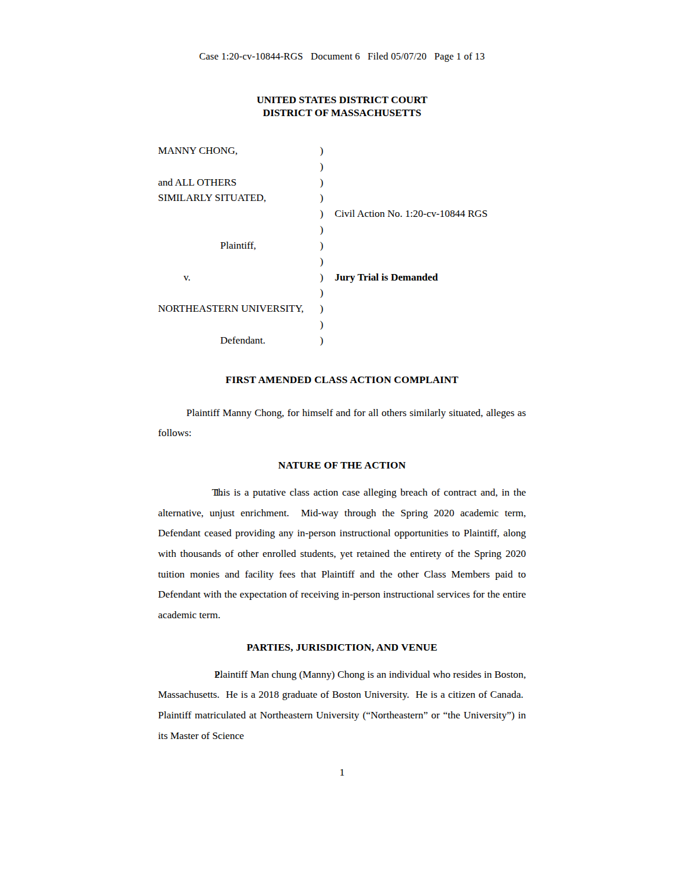Case 1:20-cv-10844-RGS Document 6 Filed 05/07/20 Page 1 of 13
UNITED STATES DISTRICT COURT
DISTRICT OF MASSACHUSETTS
| MANNY CHONG, | ) | |
| | ) | |
| and ALL OTHERS | ) | |
| SIMILARLY SITUATED, | ) | |
| | ) | Civil Action No. 1:20-cv-10844 RGS |
| | ) | |
| Plaintiff, | ) | |
| | ) | |
| v. | ) | Jury Trial is Demanded |
| | ) | |
| NORTHEASTERN UNIVERSITY, | ) | |
| | ) | |
| Defendant. | ) | |
FIRST AMENDED CLASS ACTION COMPLAINT
Plaintiff Manny Chong, for himself and for all others similarly situated, alleges as follows:
NATURE OF THE ACTION
1. This is a putative class action case alleging breach of contract and, in the alternative, unjust enrichment. Mid-way through the Spring 2020 academic term, Defendant ceased providing any in-person instructional opportunities to Plaintiff, along with thousands of other enrolled students, yet retained the entirety of the Spring 2020 tuition monies and facility fees that Plaintiff and the other Class Members paid to Defendant with the expectation of receiving in-person instructional services for the entire academic term.
PARTIES, JURISDICTION, AND VENUE
2. Plaintiff Man chung (Manny) Chong is an individual who resides in Boston, Massachusetts. He is a 2018 graduate of Boston University. He is a citizen of Canada. Plaintiff matriculated at Northeastern University (“Northeastern” or “the University”) in its Master of Science
1